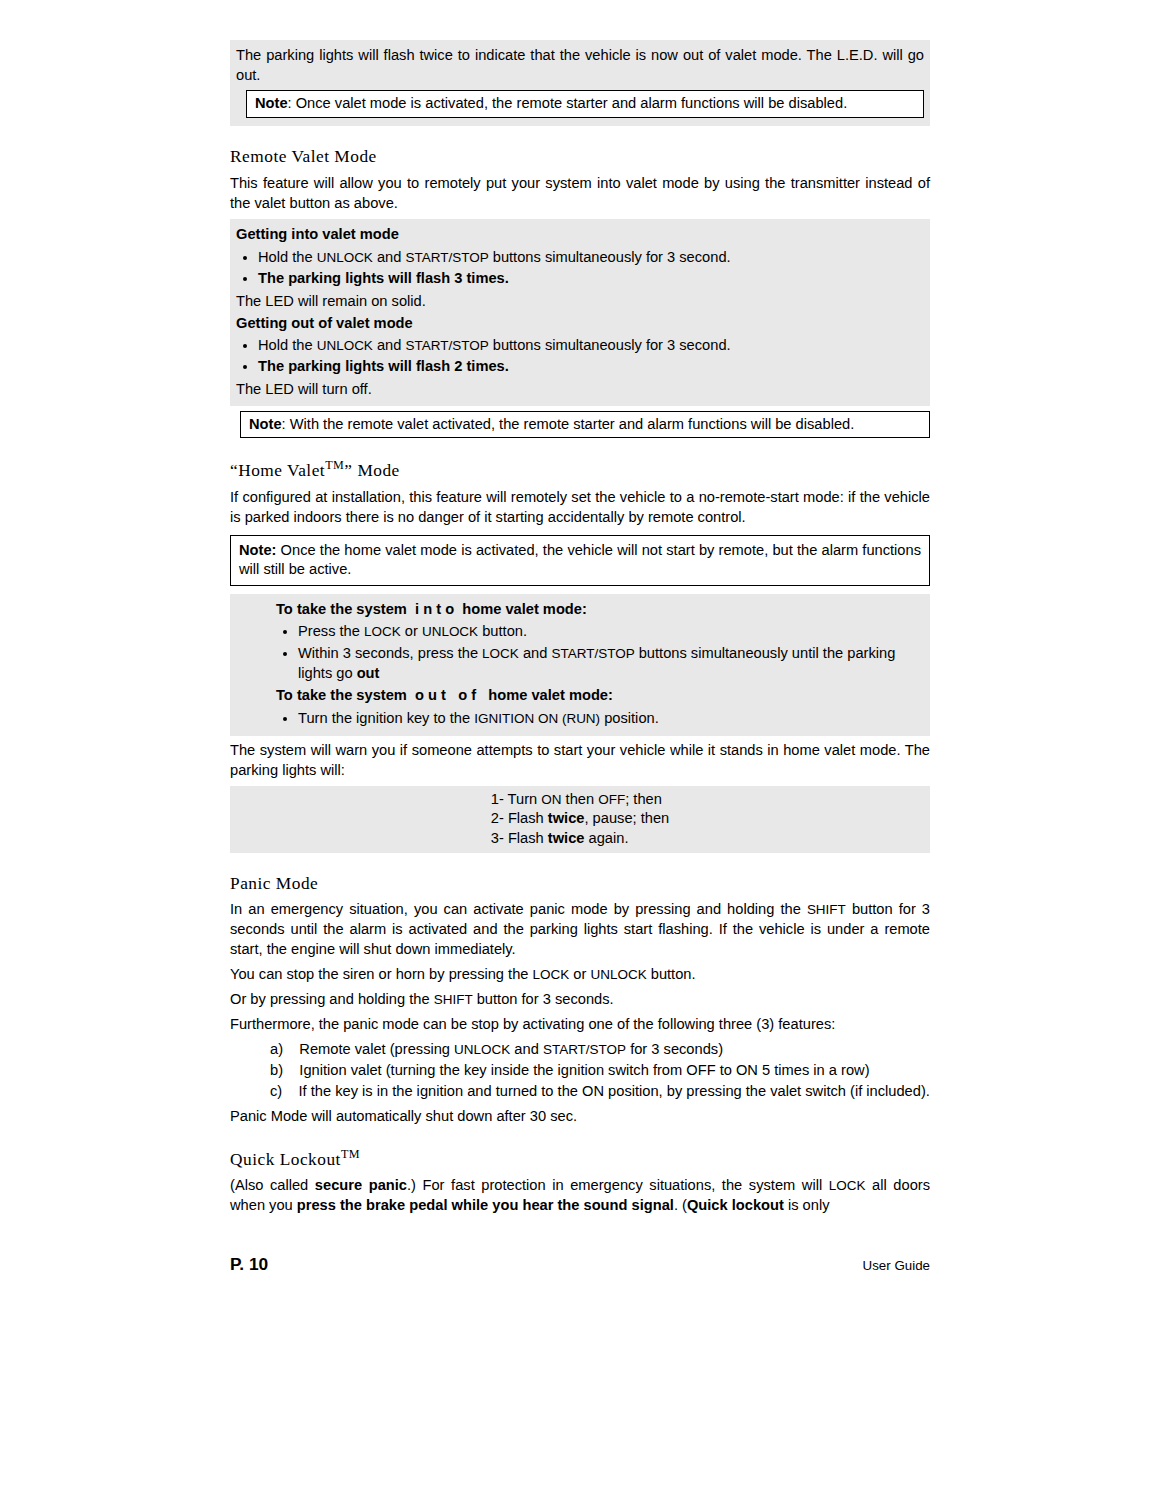The parking lights will flash twice to indicate that the vehicle is now out of valet mode. The L.E.D. will go out.
Note: Once valet mode is activated, the remote starter and alarm functions will be disabled.
Remote Valet Mode
This feature will allow you to remotely put your system into valet mode by using the transmitter instead of the valet button as above.
Getting into valet mode
Hold the UNLOCK and START/STOP buttons simultaneously for 3 second.
The parking lights will flash 3 times.
The LED will remain on solid.
Getting out of valet mode
Hold the UNLOCK and START/STOP buttons simultaneously for 3 second.
The parking lights will flash 2 times.
The LED will turn off.
Note: With the remote valet activated, the remote starter and alarm functions will be disabled.
“Home ValetTM” Mode
If configured at installation, this feature will remotely set the vehicle to a no-remote-start mode: if the vehicle is parked indoors there is no danger of it starting accidentally by remote control.
Note: Once the home valet mode is activated, the vehicle will not start by remote, but the alarm functions will still be active.
To take the system i n t o home valet mode:
Press the LOCK or UNLOCK button.
Within 3 seconds, press the LOCK and START/STOP buttons simultaneously until the parking lights go out
To take the system o u t o f home valet mode:
Turn the ignition key to the IGNITION ON (RUN) position.
The system will warn you if someone attempts to start your vehicle while it stands in home valet mode. The parking lights will:
1- Turn ON then OFF; then
2- Flash twice, pause; then
3- Flash twice again.
Panic Mode
In an emergency situation, you can activate panic mode by pressing and holding the SHIFT button for 3 seconds until the alarm is activated and the parking lights start flashing. If the vehicle is under a remote start, the engine will shut down immediately.
You can stop the siren or horn by pressing the LOCK or UNLOCK button.
Or by pressing and holding the SHIFT button for 3 seconds.
Furthermore, the panic mode can be stop by activating one of the following three (3) features:
a) Remote valet (pressing UNLOCK and START/STOP for 3 seconds)
b) Ignition valet (turning the key inside the ignition switch from OFF to ON 5 times in a row)
c) If the key is in the ignition and turned to the ON position, by pressing the valet switch (if included).
Panic Mode will automatically shut down after 30 sec.
Quick LockoutTM
(Also called secure panic.) For fast protection in emergency situations, the system will LOCK all doors when you press the brake pedal while you hear the sound signal. (Quick lockout is only
P. 10 User Guide